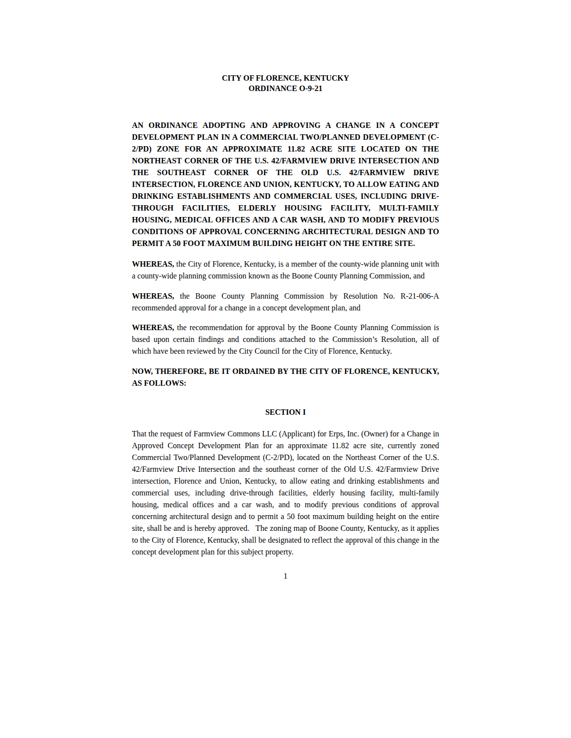CITY OF FLORENCE, KENTUCKY ORDINANCE O-9-21
AN ORDINANCE ADOPTING AND APPROVING A CHANGE IN A CONCEPT DEVELOPMENT PLAN IN A COMMERCIAL TWO/PLANNED DEVELOPMENT (C-2/PD) ZONE FOR AN APPROXIMATE 11.82 ACRE SITE LOCATED ON THE NORTHEAST CORNER OF THE U.S. 42/FARMVIEW DRIVE INTERSECTION AND THE SOUTHEAST CORNER OF THE OLD U.S. 42/FARMVIEW DRIVE INTERSECTION, FLORENCE AND UNION, KENTUCKY, TO ALLOW EATING AND DRINKING ESTABLISHMENTS AND COMMERCIAL USES, INCLUDING DRIVE-THROUGH FACILITIES, ELDERLY HOUSING FACILITY, MULTI-FAMILY HOUSING, MEDICAL OFFICES AND A CAR WASH, AND TO MODIFY PREVIOUS CONDITIONS OF APPROVAL CONCERNING ARCHITECTURAL DESIGN AND TO PERMIT A 50 FOOT MAXIMUM BUILDING HEIGHT ON THE ENTIRE SITE.
WHEREAS, the City of Florence, Kentucky, is a member of the county-wide planning unit with a county-wide planning commission known as the Boone County Planning Commission, and
WHEREAS, the Boone County Planning Commission by Resolution No. R-21-006-A recommended approval for a change in a concept development plan, and
WHEREAS, the recommendation for approval by the Boone County Planning Commission is based upon certain findings and conditions attached to the Commission’s Resolution, all of which have been reviewed by the City Council for the City of Florence, Kentucky.
NOW, THEREFORE, BE IT ORDAINED BY THE CITY OF FLORENCE, KENTUCKY, AS FOLLOWS:
SECTION I
That the request of Farmview Commons LLC (Applicant) for Erps, Inc. (Owner) for a Change in Approved Concept Development Plan for an approximate 11.82 acre site, currently zoned Commercial Two/Planned Development (C-2/PD), located on the Northeast Corner of the U.S. 42/Farmview Drive Intersection and the southeast corner of the Old U.S. 42/Farmview Drive intersection, Florence and Union, Kentucky, to allow eating and drinking establishments and commercial uses, including drive-through facilities, elderly housing facility, multi-family housing, medical offices and a car wash, and to modify previous conditions of approval concerning architectural design and to permit a 50 foot maximum building height on the entire site, shall be and is hereby approved. The zoning map of Boone County, Kentucky, as it applies to the City of Florence, Kentucky, shall be designated to reflect the approval of this change in the concept development plan for this subject property.
1